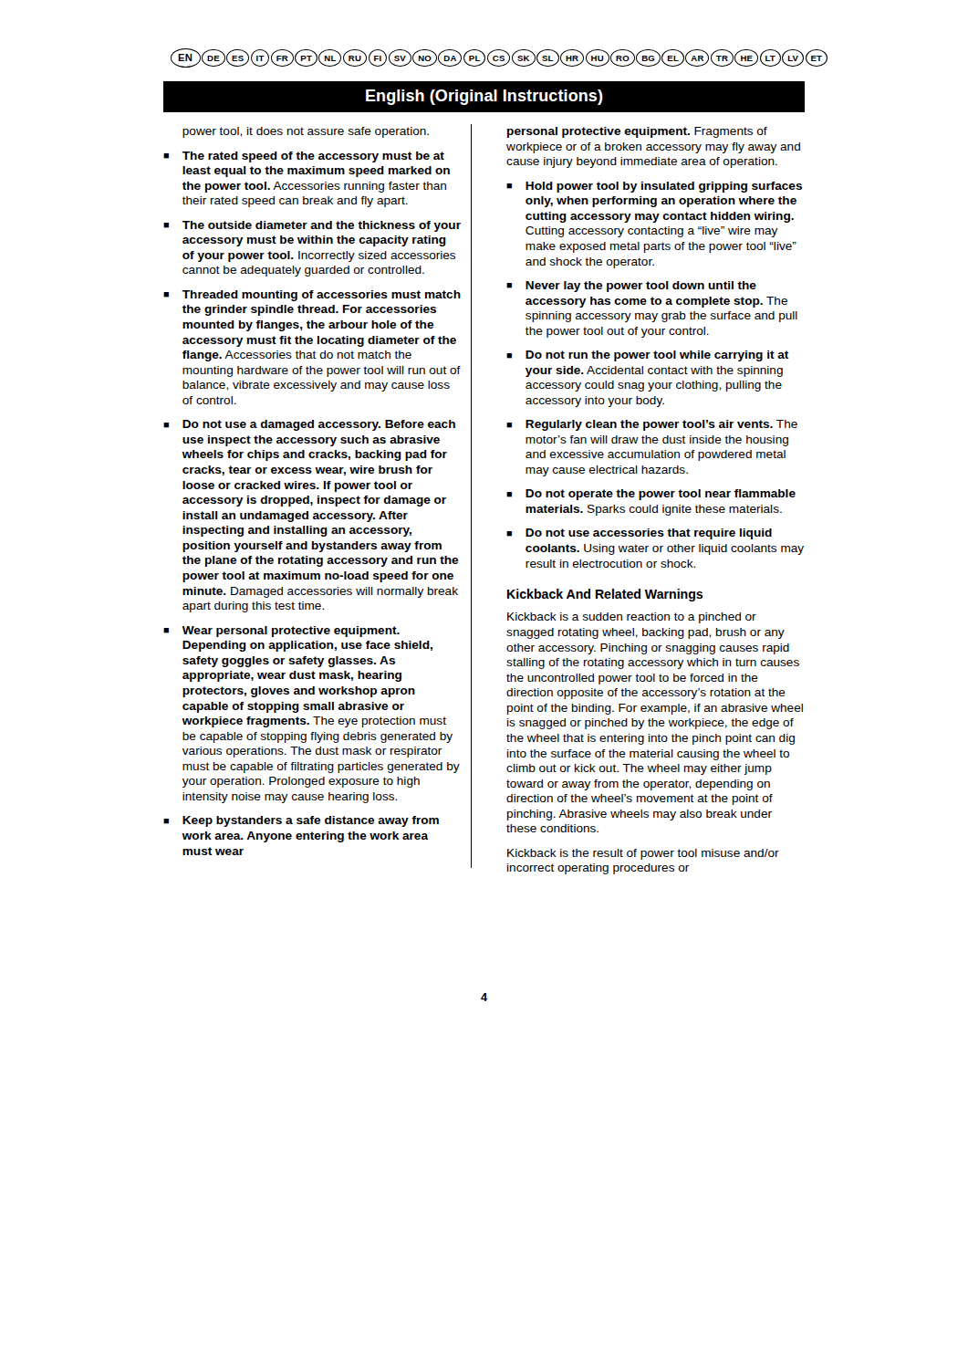EN DE ES IT FR PT NL RU FI SV NO DA PL CS SK SL HR HU RO BG EL AR TR HE LT LV ET
English (Original Instructions)
power tool, it does not assure safe operation.
The rated speed of the accessory must be at least equal to the maximum speed marked on the power tool. Accessories running faster than their rated speed can break and fly apart.
The outside diameter and the thickness of your accessory must be within the capacity rating of your power tool. Incorrectly sized accessories cannot be adequately guarded or controlled.
Threaded mounting of accessories must match the grinder spindle thread. For accessories mounted by flanges, the arbour hole of the accessory must fit the locating diameter of the flange. Accessories that do not match the mounting hardware of the power tool will run out of balance, vibrate excessively and may cause loss of control.
Do not use a damaged accessory. Before each use inspect the accessory such as abrasive wheels for chips and cracks, backing pad for cracks, tear or excess wear, wire brush for loose or cracked wires. If power tool or accessory is dropped, inspect for damage or install an undamaged accessory. After inspecting and installing an accessory, position yourself and bystanders away from the plane of the rotating accessory and run the power tool at maximum no-load speed for one minute. Damaged accessories will normally break apart during this test time.
Wear personal protective equipment. Depending on application, use face shield, safety goggles or safety glasses. As appropriate, wear dust mask, hearing protectors, gloves and workshop apron capable of stopping small abrasive or workpiece fragments. The eye protection must be capable of stopping flying debris generated by various operations. The dust mask or respirator must be capable of filtrating particles generated by your operation. Prolonged exposure to high intensity noise may cause hearing loss.
Keep bystanders a safe distance away from work area. Anyone entering the work area must wear
personal protective equipment. Fragments of workpiece or of a broken accessory may fly away and cause injury beyond immediate area of operation.
Hold power tool by insulated gripping surfaces only, when performing an operation where the cutting accessory may contact hidden wiring. Cutting accessory contacting a “live” wire may make exposed metal parts of the power tool “live” and shock the operator.
Never lay the power tool down until the accessory has come to a complete stop. The spinning accessory may grab the surface and pull the power tool out of your control.
Do not run the power tool while carrying it at your side. Accidental contact with the spinning accessory could snag your clothing, pulling the accessory into your body.
Regularly clean the power tool’s air vents. The motor’s fan will draw the dust inside the housing and excessive accumulation of powdered metal may cause electrical hazards.
Do not operate the power tool near flammable materials. Sparks could ignite these materials.
Do not use accessories that require liquid coolants. Using water or other liquid coolants may result in electrocution or shock.
Kickback And Related Warnings
Kickback is a sudden reaction to a pinched or snagged rotating wheel, backing pad, brush or any other accessory. Pinching or snagging causes rapid stalling of the rotating accessory which in turn causes the uncontrolled power tool to be forced in the direction opposite of the accessory’s rotation at the point of the binding. For example, if an abrasive wheel is snagged or pinched by the workpiece, the edge of the wheel that is entering into the pinch point can dig into the surface of the material causing the wheel to climb out or kick out. The wheel may either jump toward or away from the operator, depending on direction of the wheel’s movement at the point of pinching. Abrasive wheels may also break under these conditions.
Kickback is the result of power tool misuse and/or incorrect operating procedures or
4